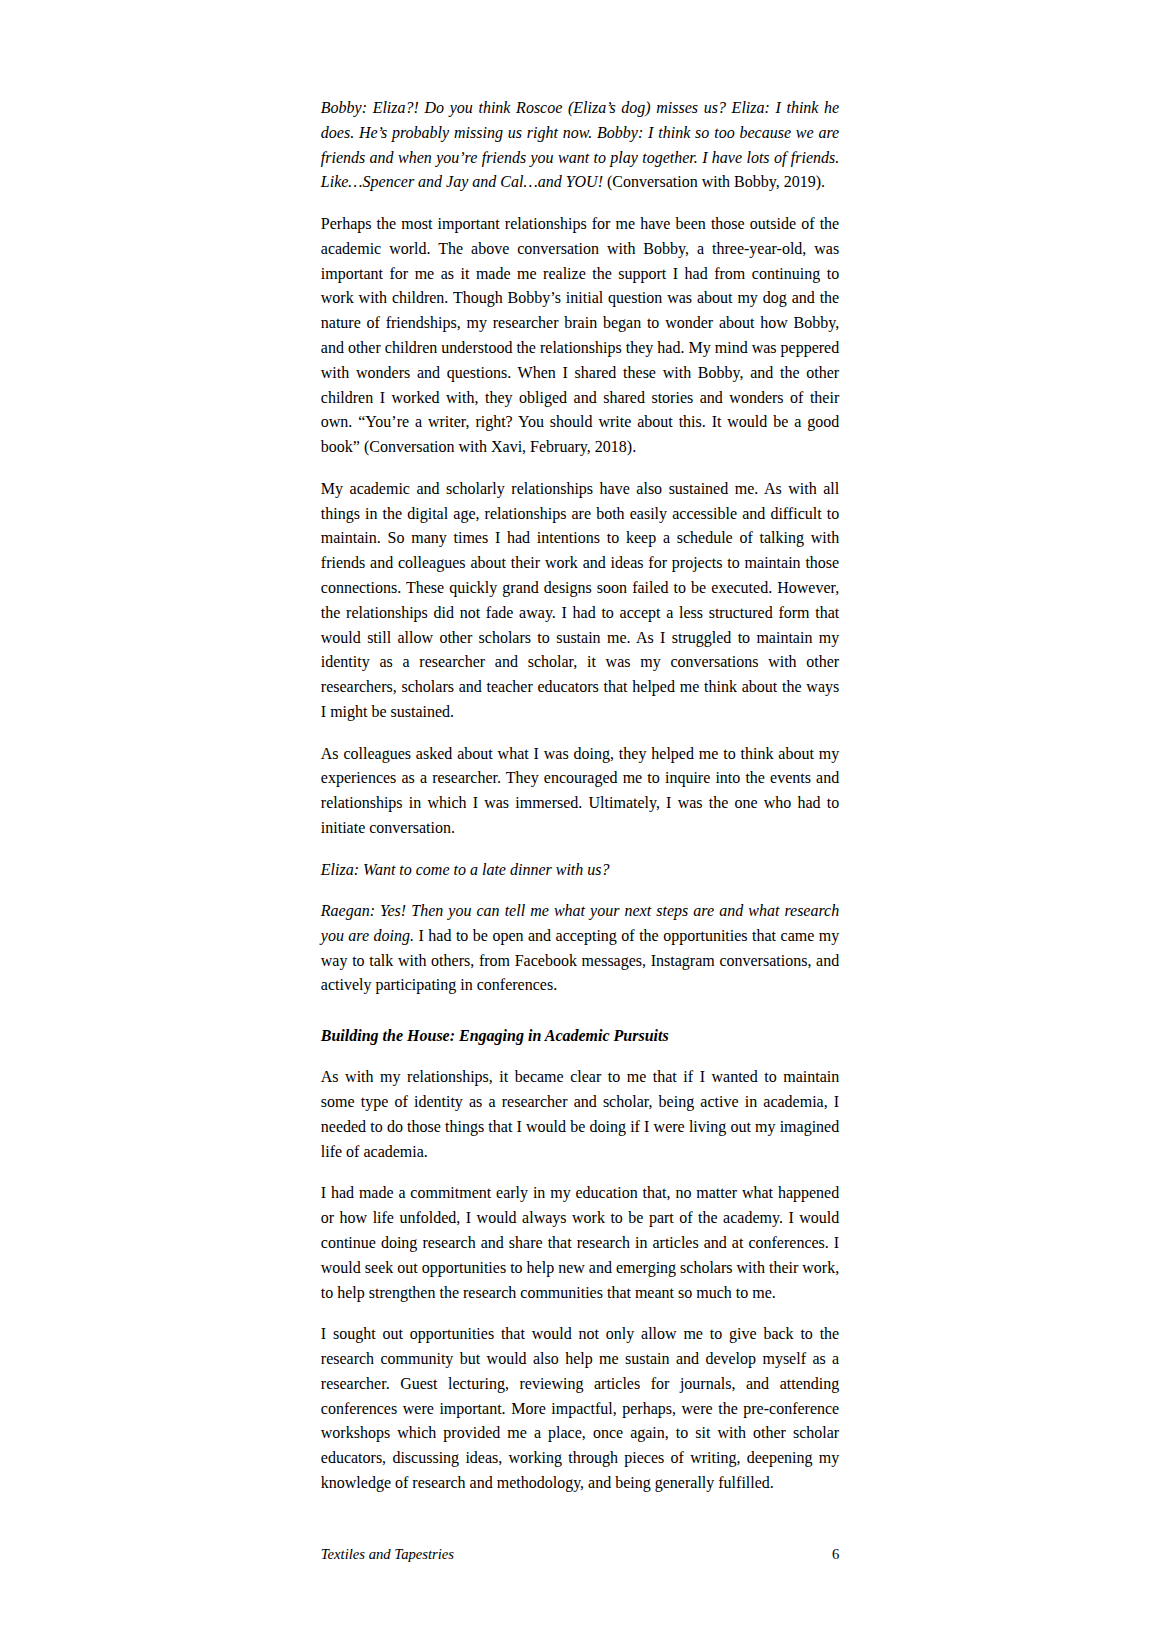Bobby: Eliza?! Do you think Roscoe (Eliza’s dog) misses us? Eliza: I think he does. He’s probably missing us right now. Bobby: I think so too because we are friends and when you’re friends you want to play together. I have lots of friends. Like…Spencer and Jay and Cal…and YOU! (Conversation with Bobby, 2019).
Perhaps the most important relationships for me have been those outside of the academic world. The above conversation with Bobby, a three-year-old, was important for me as it made me realize the support I had from continuing to work with children. Though Bobby’s initial question was about my dog and the nature of friendships, my researcher brain began to wonder about how Bobby, and other children understood the relationships they had. My mind was peppered with wonders and questions. When I shared these with Bobby, and the other children I worked with, they obliged and shared stories and wonders of their own. “You’re a writer, right? You should write about this. It would be a good book” (Conversation with Xavi, February, 2018).
My academic and scholarly relationships have also sustained me. As with all things in the digital age, relationships are both easily accessible and difficult to maintain. So many times I had intentions to keep a schedule of talking with friends and colleagues about their work and ideas for projects to maintain those connections. These quickly grand designs soon failed to be executed. However, the relationships did not fade away. I had to accept a less structured form that would still allow other scholars to sustain me. As I struggled to maintain my identity as a researcher and scholar, it was my conversations with other researchers, scholars and teacher educators that helped me think about the ways I might be sustained.
As colleagues asked about what I was doing, they helped me to think about my experiences as a researcher. They encouraged me to inquire into the events and relationships in which I was immersed. Ultimately, I was the one who had to initiate conversation.
Eliza: Want to come to a late dinner with us?
Raegan: Yes! Then you can tell me what your next steps are and what research you are doing. I had to be open and accepting of the opportunities that came my way to talk with others, from Facebook messages, Instagram conversations, and actively participating in conferences.
Building the House: Engaging in Academic Pursuits
As with my relationships, it became clear to me that if I wanted to maintain some type of identity as a researcher and scholar, being active in academia, I needed to do those things that I would be doing if I were living out my imagined life of academia.
I had made a commitment early in my education that, no matter what happened or how life unfolded, I would always work to be part of the academy. I would continue doing research and share that research in articles and at conferences. I would seek out opportunities to help new and emerging scholars with their work, to help strengthen the research communities that meant so much to me.
I sought out opportunities that would not only allow me to give back to the research community but would also help me sustain and develop myself as a researcher. Guest lecturing, reviewing articles for journals, and attending conferences were important. More impactful, perhaps, were the pre-conference workshops which provided me a place, once again, to sit with other scholar educators, discussing ideas, working through pieces of writing, deepening my knowledge of research and methodology, and being generally fulfilled.
Textiles and Tapestries 6